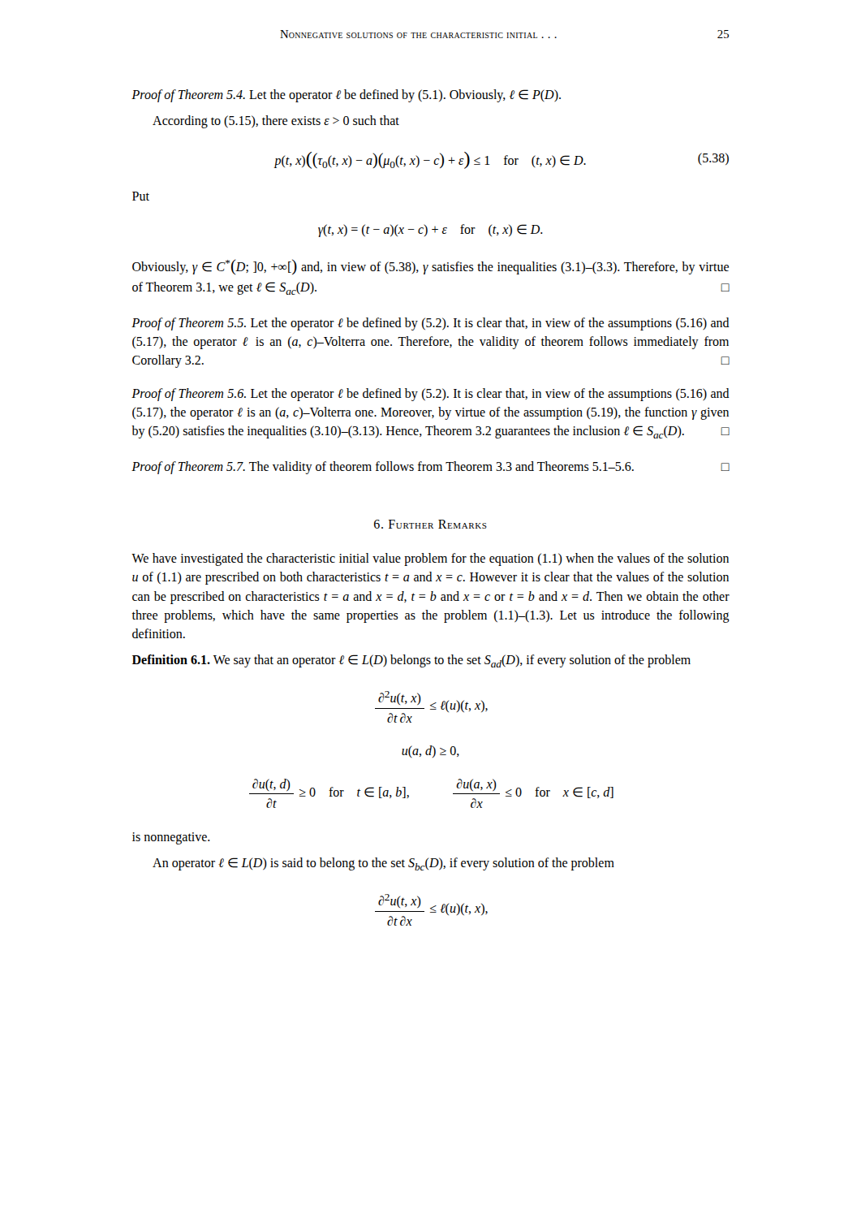Nonnegative solutions of the characteristic initial . . . 25
Proof of Theorem 5.4. Let the operator ℓ be defined by (5.1). Obviously, ℓ ∈ P(D).
According to (5.15), there exists ε > 0 such that
p(t, x)((τ0(t, x) − a)(μ0(t, x) − c) + ε) ≤ 1 for (t, x) ∈ D. (5.38)
Put
γ(t, x) = (t − a)(x − c) + ε for (t, x) ∈ D.
Obviously, γ ∈ C*(D; ]0, +∞[) and, in view of (5.38), γ satisfies the inequalities (3.1)–(3.3). Therefore, by virtue of Theorem 3.1, we get ℓ ∈ Sac(D). □
Proof of Theorem 5.5. Let the operator ℓ be defined by (5.2). It is clear that, in view of the assumptions (5.16) and (5.17), the operator ℓ is an (a, c)–Volterra one. Therefore, the validity of theorem follows immediately from Corollary 3.2. □
Proof of Theorem 5.6. Let the operator ℓ be defined by (5.2). It is clear that, in view of the assumptions (5.16) and (5.17), the operator ℓ is an (a, c)–Volterra one. Moreover, by virtue of the assumption (5.19), the function γ given by (5.20) satisfies the inequalities (3.10)–(3.13). Hence, Theorem 3.2 guarantees the inclusion ℓ ∈ Sac(D). □
Proof of Theorem 5.7. The validity of theorem follows from Theorem 3.3 and Theorems 5.1–5.6. □
6. Further Remarks
We have investigated the characteristic initial value problem for the equation (1.1) when the values of the solution u of (1.1) are prescribed on both characteristics t = a and x = c. However it is clear that the values of the solution can be prescribed on characteristics t = a and x = d, t = b and x = c or t = b and x = d. Then we obtain the other three problems, which have the same properties as the problem (1.1)–(1.3). Let us introduce the following definition.
Definition 6.1. We say that an operator ℓ ∈ L(D) belongs to the set Sad(D), if every solution of the problem
∂2u(t, x)∂t ∂x ≤ ℓ(u)(t, x),
u(a, d) ≥ 0,
∂u(t, d)∂t ≥ 0 for t ∈ [a, b], ∂u(a, x)∂x ≤ 0 for x ∈ [c, d]
is nonnegative.
An operator ℓ ∈ L(D) is said to belong to the set Sbc(D), if every solution of the problem
∂2u(t, x)∂t ∂x ≤ ℓ(u)(t, x),